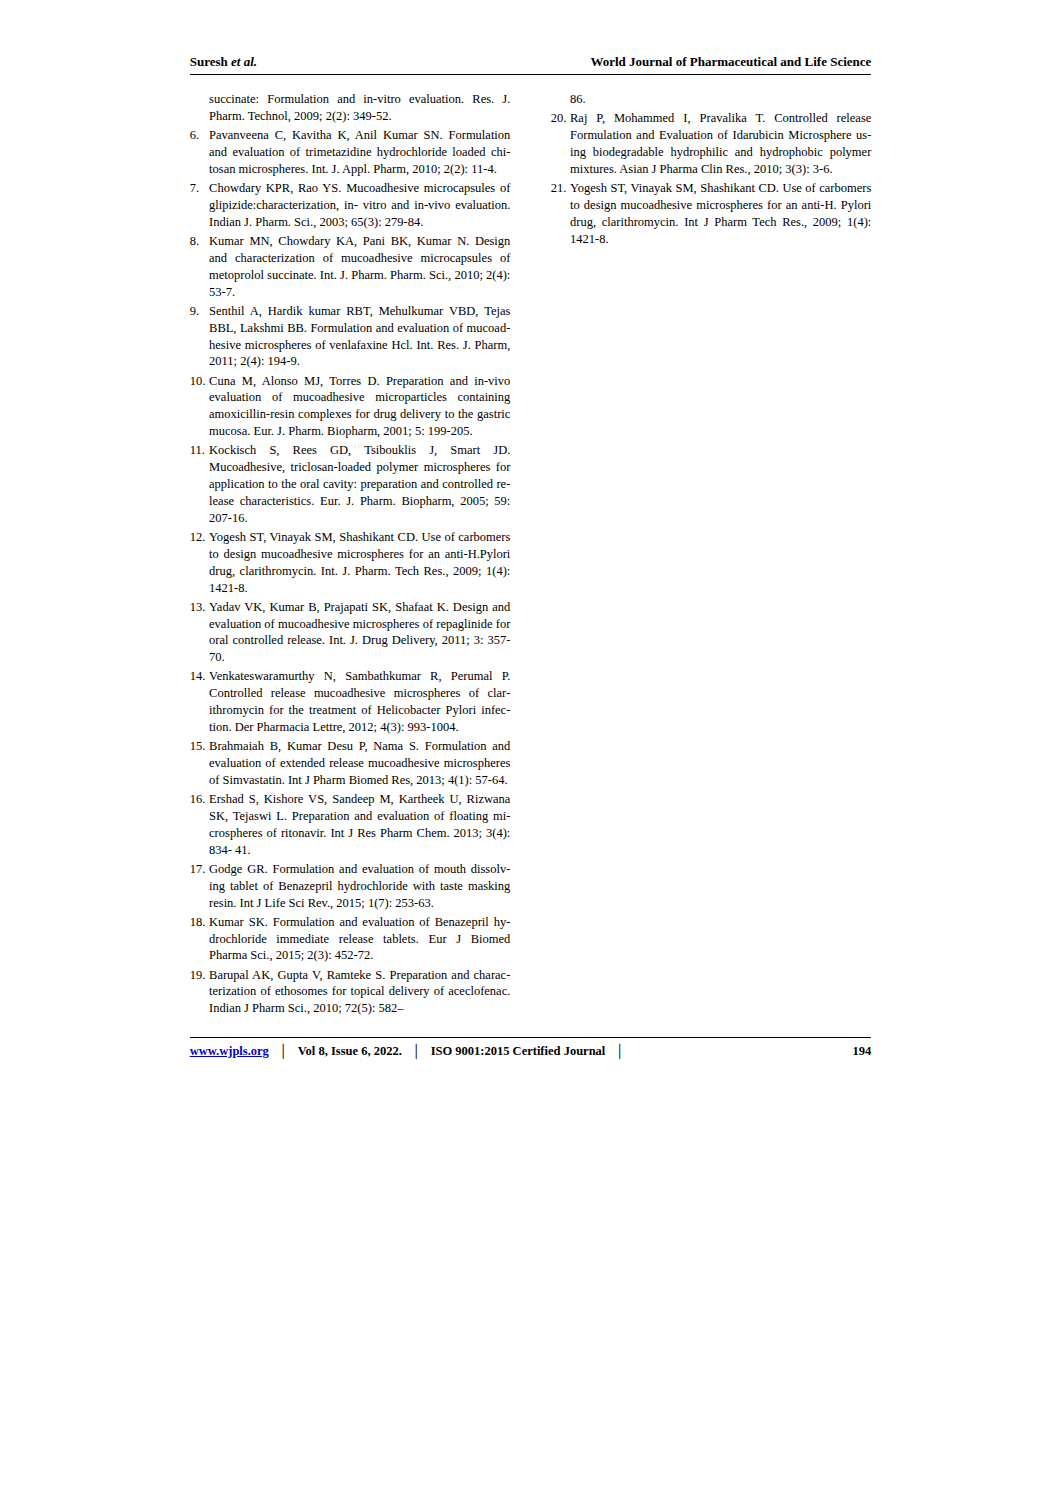Suresh et al.
World Journal of Pharmaceutical and Life Science
succinate: Formulation and in-vitro evaluation. Res. J. Pharm. Technol, 2009; 2(2): 349-52.
6. Pavanveena C, Kavitha K, Anil Kumar SN. Formulation and evaluation of trimetazidine hydrochloride loaded chitosan microspheres. Int. J. Appl. Pharm, 2010; 2(2): 11-4.
7. Chowdary KPR, Rao YS. Mucoadhesive microcapsules of glipizide:characterization, in- vitro and in-vivo evaluation. Indian J. Pharm. Sci., 2003; 65(3): 279-84.
8. Kumar MN, Chowdary KA, Pani BK, Kumar N. Design and characterization of mucoadhesive microcapsules of metoprolol succinate. Int. J. Pharm. Pharm. Sci., 2010; 2(4): 53-7.
9. Senthil A, Hardik kumar RBT, Mehulkumar VBD, Tejas BBL, Lakshmi BB. Formulation and evaluation of mucoadhesive microspheres of venlafaxine Hcl. Int. Res. J. Pharm, 2011; 2(4): 194-9.
10. Cuna M, Alonso MJ, Torres D. Preparation and in-vivo evaluation of mucoadhesive microparticles containing amoxicillin-resin complexes for drug delivery to the gastric mucosa. Eur. J. Pharm. Biopharm, 2001; 5: 199-205.
11. Kockisch S, Rees GD, Tsibouklis J, Smart JD. Mucoadhesive, triclosan-loaded polymer microspheres for application to the oral cavity: preparation and controlled release characteristics. Eur. J. Pharm. Biopharm, 2005; 59: 207-16.
12. Yogesh ST, Vinayak SM, Shashikant CD. Use of carbomers to design mucoadhesive microspheres for an anti-H.Pylori drug, clarithromycin. Int. J. Pharm. Tech Res., 2009; 1(4): 1421-8.
13. Yadav VK, Kumar B, Prajapati SK, Shafaat K. Design and evaluation of mucoadhesive microspheres of repaglinide for oral controlled release. Int. J. Drug Delivery, 2011; 3: 357- 70.
14. Venkateswaramurthy N, Sambathkumar R, Perumal P. Controlled release mucoadhesive microspheres of clarithromycin for the treatment of Helicobacter Pylori infection. Der Pharmacia Lettre, 2012; 4(3): 993-1004.
15. Brahmaiah B, Kumar Desu P, Nama S. Formulation and evaluation of extended release mucoadhesive microspheres of Simvastatin. Int J Pharm Biomed Res, 2013; 4(1): 57-64.
16. Ershad S, Kishore VS, Sandeep M, Kartheek U, Rizwana SK, Tejaswi L. Preparation and evaluation of floating microspheres of ritonavir. Int J Res Pharm Chem. 2013; 3(4): 834- 41.
17. Godge GR. Formulation and evaluation of mouth dissolving tablet of Benazepril hydrochloride with taste masking resin. Int J Life Sci Rev., 2015; 1(7): 253-63.
18. Kumar SK. Formulation and evaluation of Benazepril hydrochloride immediate release tablets. Eur J Biomed Pharma Sci., 2015; 2(3): 452-72.
19. Barupal AK, Gupta V, Ramteke S. Preparation and characterization of ethosomes for topical delivery of aceclofenac. Indian J Pharm Sci., 2010; 72(5): 582–
86.
20. Raj P, Mohammed I, Pravalika T. Controlled release Formulation and Evaluation of Idarubicin Microsphere using biodegradable hydrophilic and hydrophobic polymer mixtures. Asian J Pharma Clin Res., 2010; 3(3): 3-6.
21. Yogesh ST, Vinayak SM, Shashikant CD. Use of carbomers to design mucoadhesive microspheres for an anti-H. Pylori drug, clarithromycin. Int J Pharm Tech Res., 2009; 1(4): 1421-8.
www.wjpls.org
│
Vol 8, Issue 6, 2022.
│
ISO 9001:2015 Certified Journal
│
194